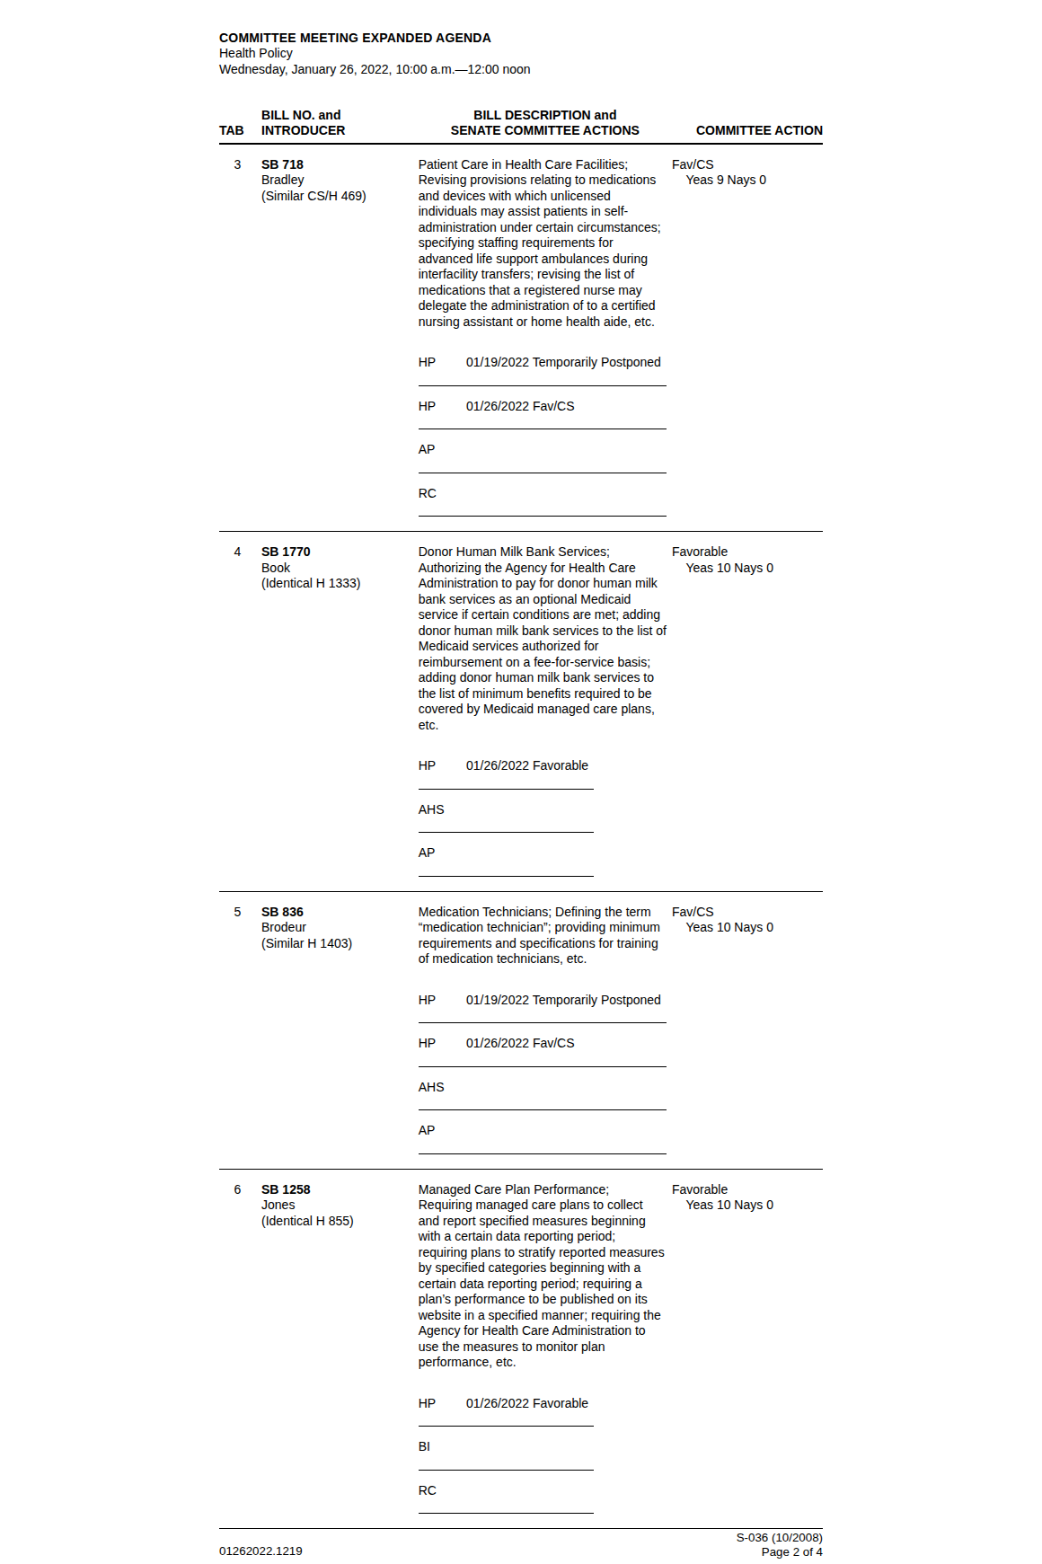COMMITTEE MEETING EXPANDED AGENDA
Health Policy
Wednesday, January 26, 2022, 10:00 a.m.—12:00 noon
| TAB | BILL NO. and INTRODUCER | BILL DESCRIPTION and SENATE COMMITTEE ACTIONS | COMMITTEE ACTION |
| --- | --- | --- | --- |
| 3 | SB 718 Bradley (Similar CS/H 469) | Patient Care in Health Care Facilities; Revising provisions relating to medications and devices with which unlicensed individuals may assist patients in self-administration under certain circumstances; specifying staffing requirements for advanced life support ambulances during interfacility transfers; revising the list of medications that a registered nurse may delegate the administration of to a certified nursing assistant or home health aide, etc. / HP / 01/19/2022 Temporarily Postponed / / HP / 01/26/2022 Fav/CS / / AP / / / RC / / | Fav/CS Yeas 9 Nays 0 |
| 4 | SB 1770 Book (Identical H 1333) | Donor Human Milk Bank Services; Authorizing the Agency for Health Care Administration to pay for donor human milk bank services as an optional Medicaid service if certain conditions are met; adding donor human milk bank services to the list of Medicaid services authorized for reimbursement on a fee-for-service basis; adding donor human milk bank services to the list of minimum benefits required to be covered by Medicaid managed care plans, etc. / HP / 01/26/2022 Favorable / / AHS / / / AP / / | Favorable Yeas 10 Nays 0 |
| 5 | SB 836 Brodeur (Similar H 1403) | Medication Technicians; Defining the term “medication technician”; providing minimum requirements and specifications for training of medication technicians, etc. / HP / 01/19/2022 Temporarily Postponed / / HP / 01/26/2022 Fav/CS / / AHS / / / AP / / | Fav/CS Yeas 10 Nays 0 |
| 6 | SB 1258 Jones (Identical H 855) | Managed Care Plan Performance; Requiring managed care plans to collect and report specified measures beginning with a certain data reporting period; requiring plans to stratify reported measures by specified categories beginning with a certain data reporting period; requiring a plan’s performance to be published on its website in a specified manner; requiring the Agency for Health Care Administration to use the measures to monitor plan performance, etc. / HP / 01/26/2022 Favorable / / BI / / / RC / / | Favorable Yeas 10 Nays 0 |
01262022.1219
S-036 (10/2008)
Page 2 of 4